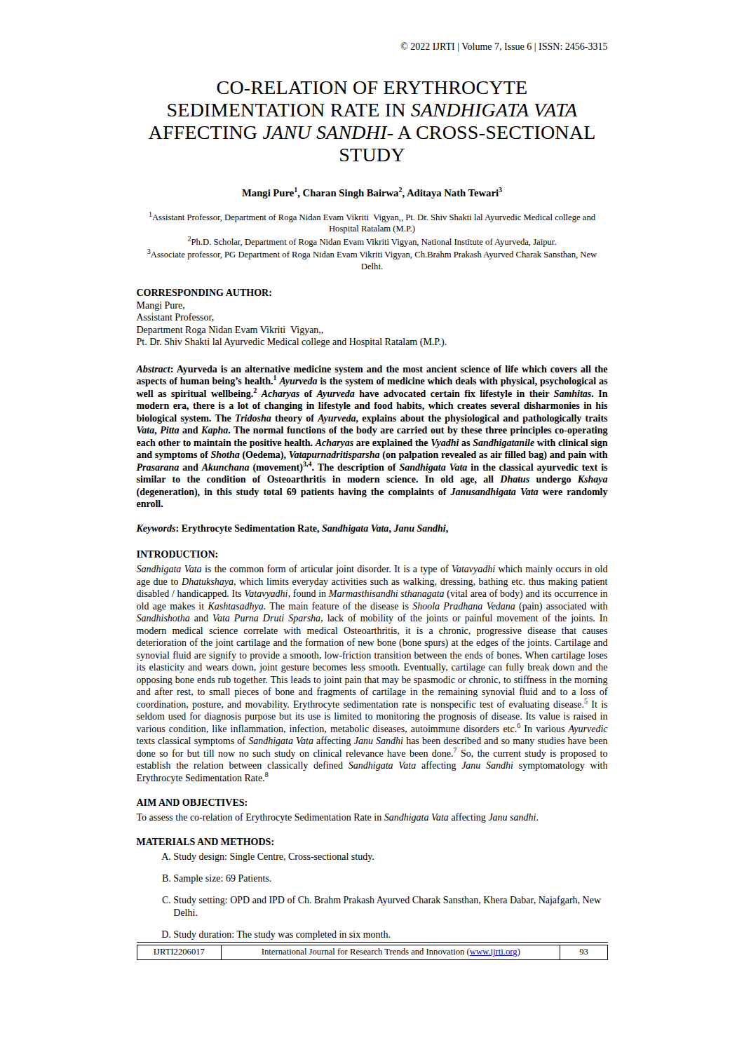© 2022 IJRTI | Volume 7, Issue 6 | ISSN: 2456-3315
CO-RELATION OF ERYTHROCYTE SEDIMENTATION RATE IN SANDHIGATA VATA AFFECTING JANU SANDHI- A CROSS-SECTIONAL STUDY
Mangi Pure1, Charan Singh Bairwa2, Aditaya Nath Tewari3
1Assistant Professor, Department of Roga Nidan Evam Vikriti Vigyan,, Pt. Dr. Shiv Shakti lal Ayurvedic Medical college and Hospital Ratalam (M.P.)
2Ph.D. Scholar, Department of Roga Nidan Evam Vikriti Vigyan, National Institute of Ayurveda, Jaipur.
3Associate professor, PG Department of Roga Nidan Evam Vikriti Vigyan, Ch.Brahm Prakash Ayurved Charak Sansthan, New Delhi.
CORRESPONDING AUTHOR:
Mangi Pure,
Assistant Professor,
Department Roga Nidan Evam Vikriti Vigyan,,
Pt. Dr. Shiv Shakti lal Ayurvedic Medical college and Hospital Ratalam (M.P.).
Abstract: Ayurveda is an alternative medicine system and the most ancient science of life which covers all the aspects of human being’s health.1 Ayurveda is the system of medicine which deals with physical, psychological as well as spiritual wellbeing.2 Acharyas of Ayurveda have advocated certain fix lifestyle in their Samhitas. In modern era, there is a lot of changing in lifestyle and food habits, which creates several disharmonies in his biological system. The Tridosha theory of Ayurveda, explains about the physiological and pathologically traits Vata, Pitta and Kapha. The normal functions of the body are carried out by these three principles co-operating each other to maintain the positive health. Acharyas are explained the Vyadhi as Sandhigatanile with clinical sign and symptoms of Shotha (Oedema), Vatapurnadritisparsha (on palpation revealed as air filled bag) and pain with Prasarana and Akunchana (movement)3,4. The description of Sandhigata Vata in the classical ayurvedic text is similar to the condition of Osteoarthritis in modern science. In old age, all Dhatus undergo Kshaya (degeneration), in this study total 69 patients having the complaints of Janusandhigata Vata were randomly enroll.
Keywords: Erythrocyte Sedimentation Rate, Sandhigata Vata, Janu Sandhi,
INTRODUCTION:
Sandhigata Vata is the common form of articular joint disorder. It is a type of Vatavyadhi which mainly occurs in old age due to Dhatukshaya, which limits everyday activities such as walking, dressing, bathing etc. thus making patient disabled / handicapped. Its Vatavyadhi, found in Marmasthisandhi sthanagata (vital area of body) and its occurrence in old age makes it Kashtasadhya. The main feature of the disease is Shoola Pradhana Vedana (pain) associated with Sandhishotha and Vata Purna Druti Sparsha, lack of mobility of the joints or painful movement of the joints. In modern medical science correlate with medical Osteoarthritis, it is a chronic, progressive disease that causes deterioration of the joint cartilage and the formation of new bone (bone spurs) at the edges of the joints. Cartilage and synovial fluid are signify to provide a smooth, low-friction transition between the ends of bones. When cartilage loses its elasticity and wears down, joint gesture becomes less smooth. Eventually, cartilage can fully break down and the opposing bone ends rub together. This leads to joint pain that may be spasmodic or chronic, to stiffness in the morning and after rest, to small pieces of bone and fragments of cartilage in the remaining synovial fluid and to a loss of coordination, posture, and movability. Erythrocyte sedimentation rate is nonspecific test of evaluating disease.5 It is seldom used for diagnosis purpose but its use is limited to monitoring the prognosis of disease. Its value is raised in various condition, like inflammation, infection, metabolic diseases, autoimmune disorders etc.6 In various Ayurvedic texts classical symptoms of Sandhigata Vata affecting Janu Sandhi has been described and so many studies have been done so for but till now no such study on clinical relevance have been done.7 So, the current study is proposed to establish the relation between classically defined Sandhigata Vata affecting Janu Sandhi symptomatology with Erythrocyte Sedimentation Rate.8
AIM AND OBJECTIVES:
To assess the co-relation of Erythrocyte Sedimentation Rate in Sandhigata Vata affecting Janu sandhi.
MATERIALS AND METHODS:
Study design: Single Centre, Cross-sectional study.
Sample size: 69 Patients.
Study setting: OPD and IPD of Ch. Brahm Prakash Ayurved Charak Sansthan, Khera Dabar, Najafgarh, New Delhi.
Study duration: The study was completed in six month.
| IJRTI2206017 | International Journal for Research Trends and Innovation ( www.ijrti.org ) | 93 |